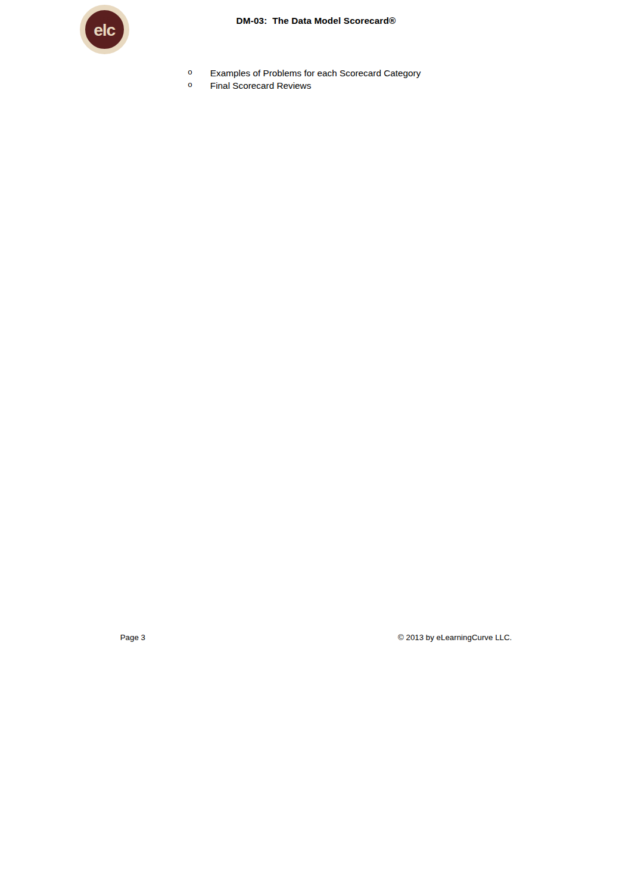elc
DM-03: The Data Model Scorecard®
Examples of Problems for each Scorecard Category
Final Scorecard Reviews
Page 3
© 2013 by eLearningCurve LLC.